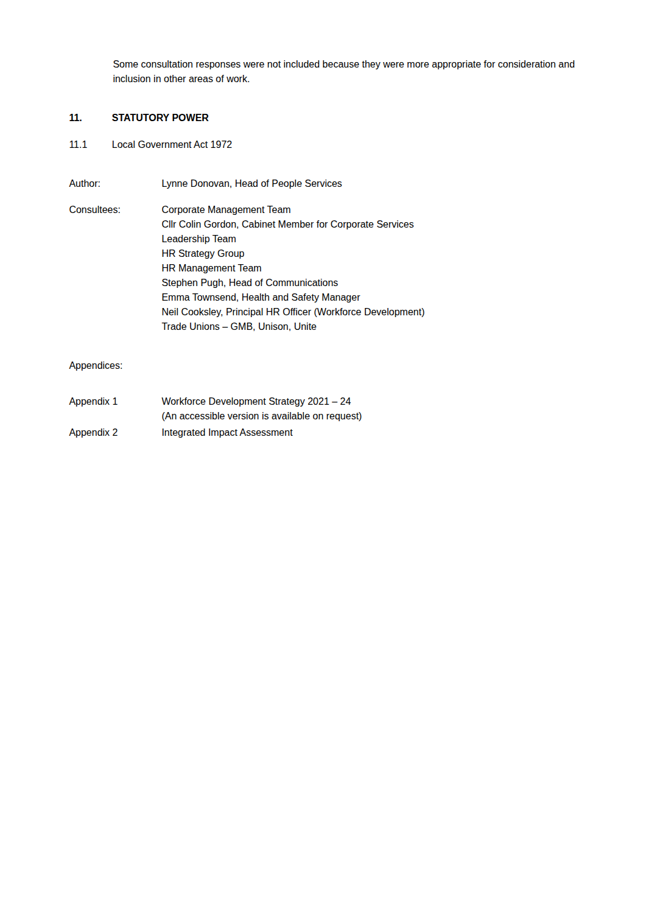Some consultation responses were not included because they were more appropriate for consideration and inclusion in other areas of work.
11. STATUTORY POWER
11.1 Local Government Act 1972
Author:
Lynne Donovan, Head of People Services
Consultees:
Corporate Management Team
Cllr Colin Gordon, Cabinet Member for Corporate Services
Leadership Team
HR Strategy Group
HR Management Team
Stephen Pugh, Head of Communications
Emma Townsend, Health and Safety Manager
Neil Cooksley, Principal HR Officer (Workforce Development)
Trade Unions – GMB, Unison, Unite
Appendices:
Appendix 1
Workforce Development Strategy 2021 – 24
(An accessible version is available on request)
Appendix 2
Integrated Impact Assessment